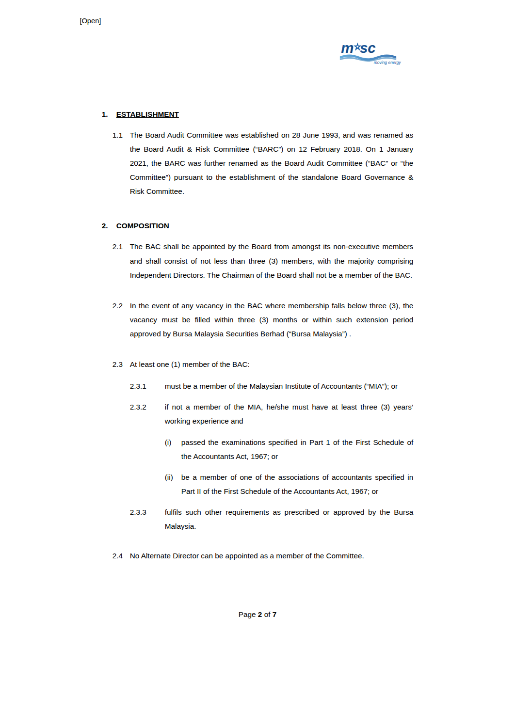[Open]
m sc moving energy
1.
ESTABLISHMENT
1.1
The Board Audit Committee was established on 28 June 1993, and was renamed as the Board Audit & Risk Committee (“BARC”) on 12 February 2018. On 1 January 2021, the BARC was further renamed as the Board Audit Committee (“BAC” or “the Committee”) pursuant to the establishment of the standalone Board Governance & Risk Committee.
2.
COMPOSITION
2.1
The BAC shall be appointed by the Board from amongst its non-executive members and shall consist of not less than three (3) members, with the majority comprising Independent Directors. The Chairman of the Board shall not be a member of the BAC.
2.2
In the event of any vacancy in the BAC where membership falls below three (3), the vacancy must be filled within three (3) months or within such extension period approved by Bursa Malaysia Securities Berhad (“Bursa Malaysia”) .
2.3
At least one (1) member of the BAC:
2.3.1
must be a member of the Malaysian Institute of Accountants (“MIA”); or
2.3.2
if not a member of the MIA, he/she must have at least three (3) years’ working experience and
(i)
passed the examinations specified in Part 1 of the First Schedule of the Accountants Act, 1967; or
(ii)
be a member of one of the associations of accountants specified in Part II of the First Schedule of the Accountants Act, 1967; or
2.3.3
fulfils such other requirements as prescribed or approved by the Bursa Malaysia.
2.4
No Alternate Director can be appointed as a member of the Committee.
Page 2 of 7